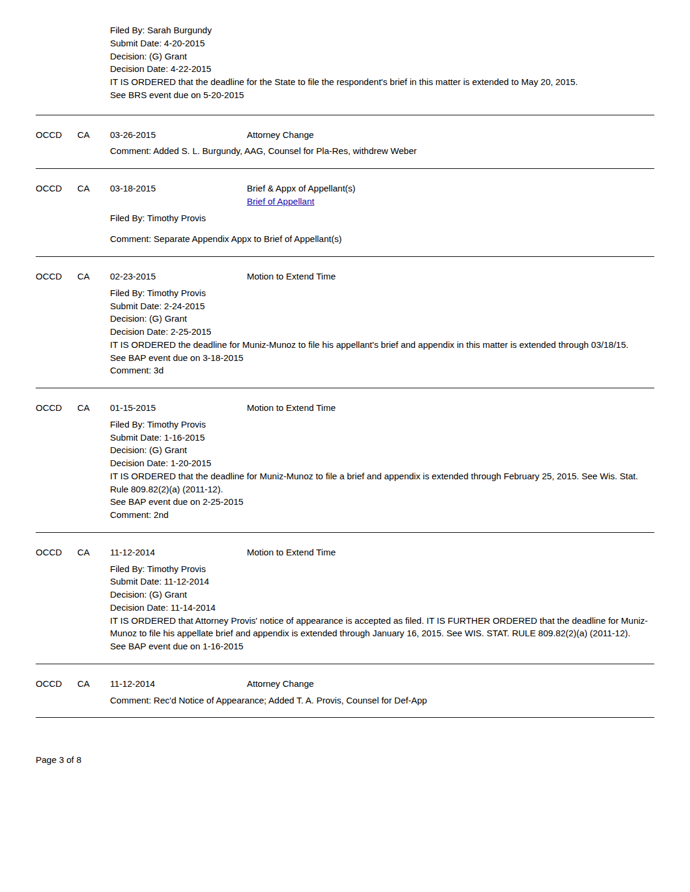Filed By: Sarah Burgundy
Submit Date: 4-20-2015
Decision: (G) Grant
Decision Date: 4-22-2015
IT IS ORDERED that the deadline for the State to file the respondent's brief in this matter is extended to May 20, 2015.
See BRS event due on 5-20-2015
OCCD CA 03-26-2015 Attorney Change
Comment: Added S. L. Burgundy, AAG, Counsel for Pla-Res, withdrew Weber
OCCD CA 03-18-2015 Brief & Appx of Appellant(s)
Brief of Appellant
Filed By: Timothy Provis
Comment: Separate Appendix Appx to Brief of Appellant(s)
OCCD CA 02-23-2015 Motion to Extend Time
Filed By: Timothy Provis
Submit Date: 2-24-2015
Decision: (G) Grant
Decision Date: 2-25-2015
IT IS ORDERED the deadline for Muniz-Munoz to file his appellant's brief and appendix in this matter is extended through 03/18/15.
See BAP event due on 3-18-2015
Comment: 3d
OCCD CA 01-15-2015 Motion to Extend Time
Filed By: Timothy Provis
Submit Date: 1-16-2015
Decision: (G) Grant
Decision Date: 1-20-2015
IT IS ORDERED that the deadline for Muniz-Munoz to file a brief and appendix is extended through February 25, 2015. See Wis. Stat. Rule 809.82(2)(a) (2011-12).
See BAP event due on 2-25-2015
Comment: 2nd
OCCD CA 11-12-2014 Motion to Extend Time
Filed By: Timothy Provis
Submit Date: 11-12-2014
Decision: (G) Grant
Decision Date: 11-14-2014
IT IS ORDERED that Attorney Provis' notice of appearance is accepted as filed. IT IS FURTHER ORDERED that the deadline for Muniz-Munoz to file his appellate brief and appendix is extended through January 16, 2015. See WIS. STAT. RULE 809.82(2)(a) (2011-12).
See BAP event due on 1-16-2015
OCCD CA 11-12-2014 Attorney Change
Comment: Rec'd Notice of Appearance; Added T. A. Provis, Counsel for Def-App
Page 3 of 8